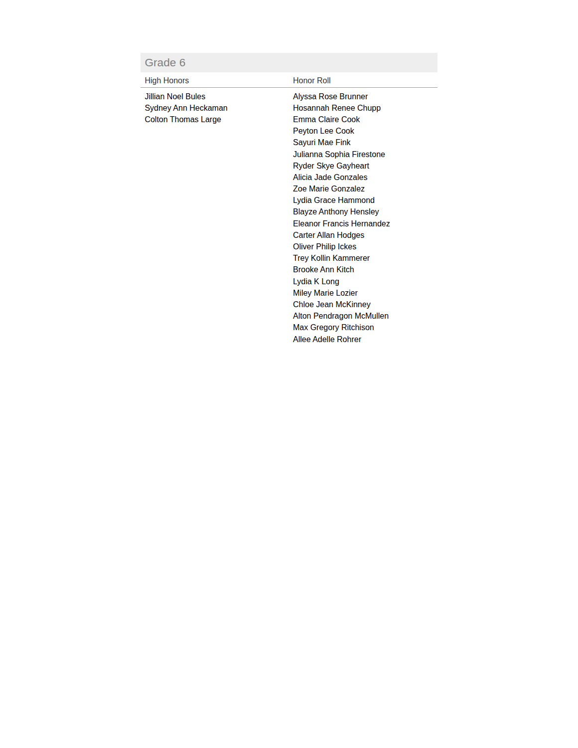Grade 6
| High Honors | Honor Roll |
| --- | --- |
| Jillian Noel Bules Sydney Ann Heckaman Colton Thomas Large | Alyssa Rose Brunner Hosannah Renee Chupp Emma Claire Cook Peyton Lee Cook Sayuri Mae Fink Julianna Sophia Firestone Ryder Skye Gayheart Alicia Jade Gonzales Zoe Marie Gonzalez Lydia Grace Hammond Blayze Anthony Hensley Eleanor Francis Hernandez Carter Allan Hodges Oliver Philip Ickes Trey Kollin Kammerer Brooke Ann Kitch Lydia K Long Miley Marie Lozier Chloe Jean McKinney Alton Pendragon McMullen Max Gregory Ritchison Allee Adelle Rohrer |